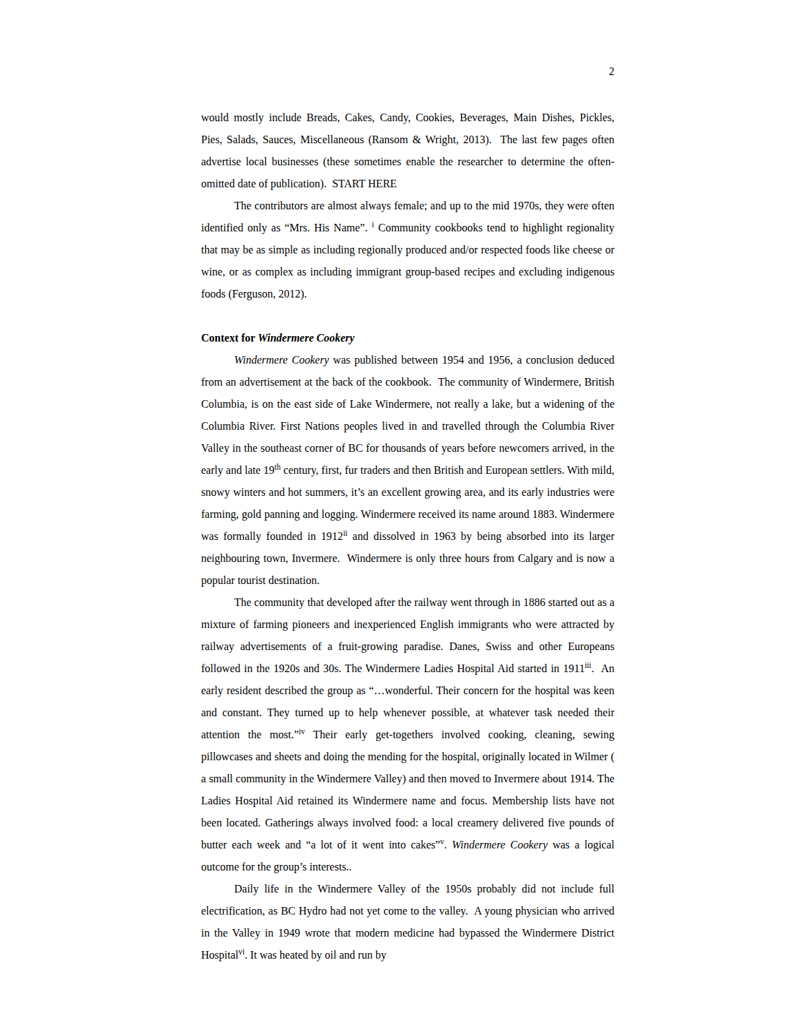2
would mostly include Breads, Cakes, Candy, Cookies, Beverages, Main Dishes, Pickles, Pies, Salads, Sauces, Miscellaneous (Ransom & Wright, 2013). The last few pages often advertise local businesses (these sometimes enable the researcher to determine the often-omitted date of publication). START HERE
The contributors are almost always female; and up to the mid 1970s, they were often identified only as “Mrs. His Name”. i Community cookbooks tend to highlight regionality that may be as simple as including regionally produced and/or respected foods like cheese or wine, or as complex as including immigrant group-based recipes and excluding indigenous foods (Ferguson, 2012).
Context for Windermere Cookery
Windermere Cookery was published between 1954 and 1956, a conclusion deduced from an advertisement at the back of the cookbook. The community of Windermere, British Columbia, is on the east side of Lake Windermere, not really a lake, but a widening of the Columbia River. First Nations peoples lived in and travelled through the Columbia River Valley in the southeast corner of BC for thousands of years before newcomers arrived, in the early and late 19th century, first, fur traders and then British and European settlers. With mild, snowy winters and hot summers, it’s an excellent growing area, and its early industries were farming, gold panning and logging. Windermere received its name around 1883. Windermere was formally founded in 1912ii and dissolved in 1963 by being absorbed into its larger neighbouring town, Invermere. Windermere is only three hours from Calgary and is now a popular tourist destination.
The community that developed after the railway went through in 1886 started out as a mixture of farming pioneers and inexperienced English immigrants who were attracted by railway advertisements of a fruit-growing paradise. Danes, Swiss and other Europeans followed in the 1920s and 30s. The Windermere Ladies Hospital Aid started in 1911iii. An early resident described the group as “…wonderful. Their concern for the hospital was keen and constant. They turned up to help whenever possible, at whatever task needed their attention the most.”iv Their early get-togethers involved cooking, cleaning, sewing pillowcases and sheets and doing the mending for the hospital, originally located in Wilmer ( a small community in the Windermere Valley) and then moved to Invermere about 1914. The Ladies Hospital Aid retained its Windermere name and focus. Membership lists have not been located. Gatherings always involved food: a local creamery delivered five pounds of butter each week and “a lot of it went into cakes”v. Windermere Cookery was a logical outcome for the group’s interests..
Daily life in the Windermere Valley of the 1950s probably did not include full electrification, as BC Hydro had not yet come to the valley. A young physician who arrived in the Valley in 1949 wrote that modern medicine had bypassed the Windermere District Hospitalvi. It was heated by oil and run by